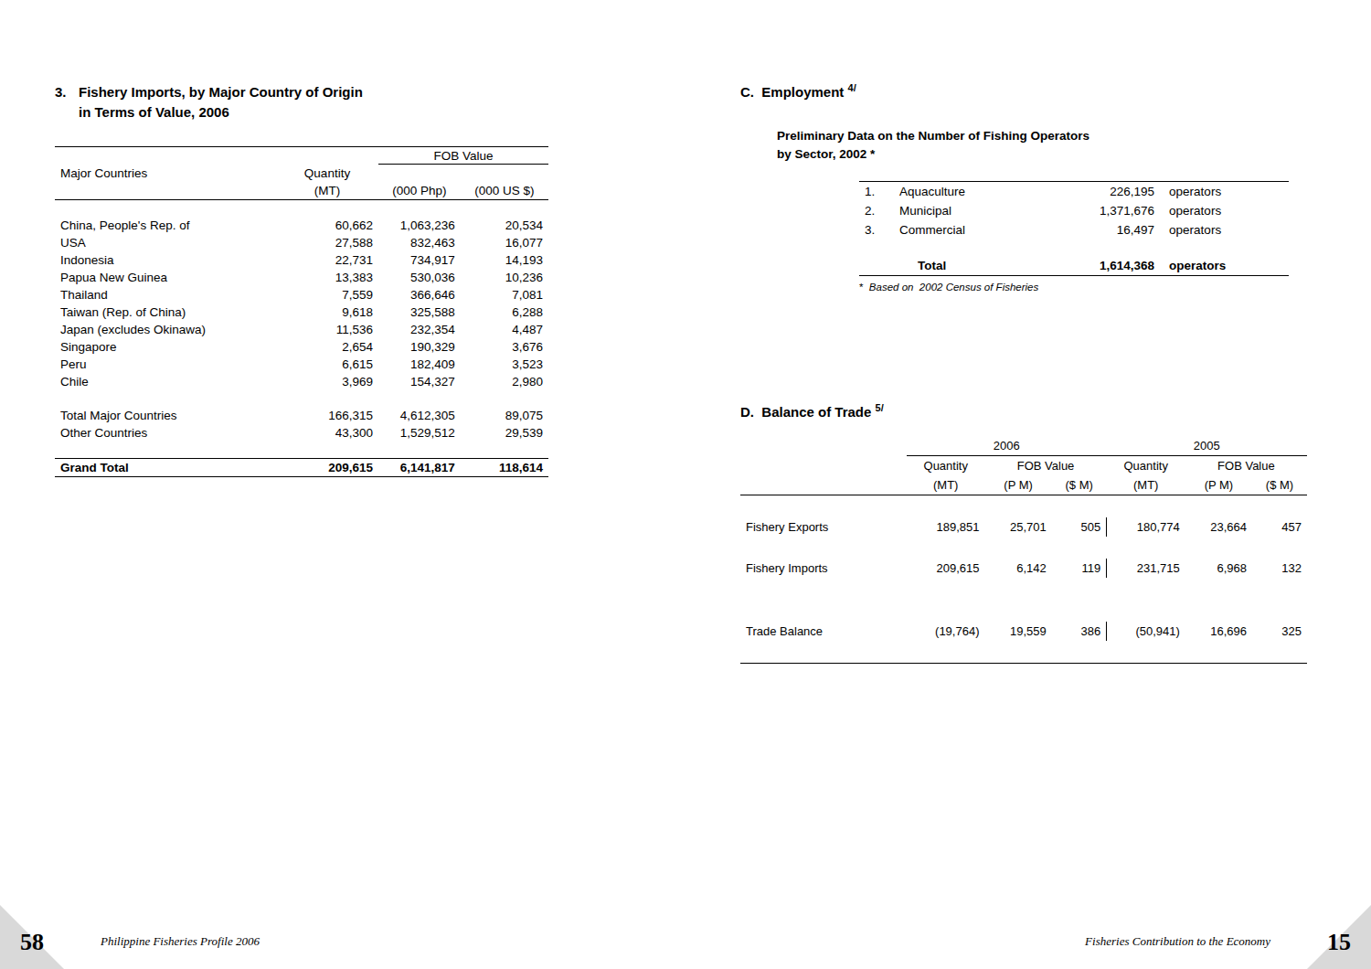3. Fishery Imports, by Major Country of Origin
in Terms of Value, 2006
| | | FOB Value |
| --- | --- | --- |
| Major Countries | Quantity | | |
| | (MT) | (000 Php) | (000 US $) |
| China, People's Rep. of | 60,662 | 1,063,236 | 20,534 |
| USA | 27,588 | 832,463 | 16,077 |
| Indonesia | 22,731 | 734,917 | 14,193 |
| Papua New Guinea | 13,383 | 530,036 | 10,236 |
| Thailand | 7,559 | 366,646 | 7,081 |
| Taiwan (Rep. of China) | 9,618 | 325,588 | 6,288 |
| Japan (excludes Okinawa) | 11,536 | 232,354 | 4,487 |
| Singapore | 2,654 | 190,329 | 3,676 |
| Peru | 6,615 | 182,409 | 3,523 |
| Chile | 3,969 | 154,327 | 2,980 |
| Total Major Countries | 166,315 | 4,612,305 | 89,075 |
| Other Countries | 43,300 | 1,529,512 | 29,539 |
| Grand Total | 209,615 | 6,141,817 | 118,614 |
58
Philippine Fisheries Profile 2006
C. Employment 4/
Preliminary Data on the Number of Fishing Operators
by Sector, 2002 *
| 1. | Aquaculture | 226,195 | operators |
| 2. | Municipal | 1,371,676 | operators |
| 3. | Commercial | 16,497 | operators |
| | Total | 1,614,368 | operators |
* Based on 2002 Census of Fisheries
D. Balance of Trade 5/
| | 2006 | 2005 |
| --- | --- | --- |
| | Quantity | FOB Value | Quantity | FOB Value |
| | (MT) | (P M) | ($ M) | (MT) | (P M) | ($ M) |
| Fishery Exports | 189,851 | 25,701 | 505 | 180,774 | 23,664 | 457 |
| Fishery Imports | 209,615 | 6,142 | 119 | 231,715 | 6,968 | 132 |
| Trade Balance | (19,764) | 19,559 | 386 | (50,941) | 16,696 | 325 |
15
Fisheries Contribution to the Economy